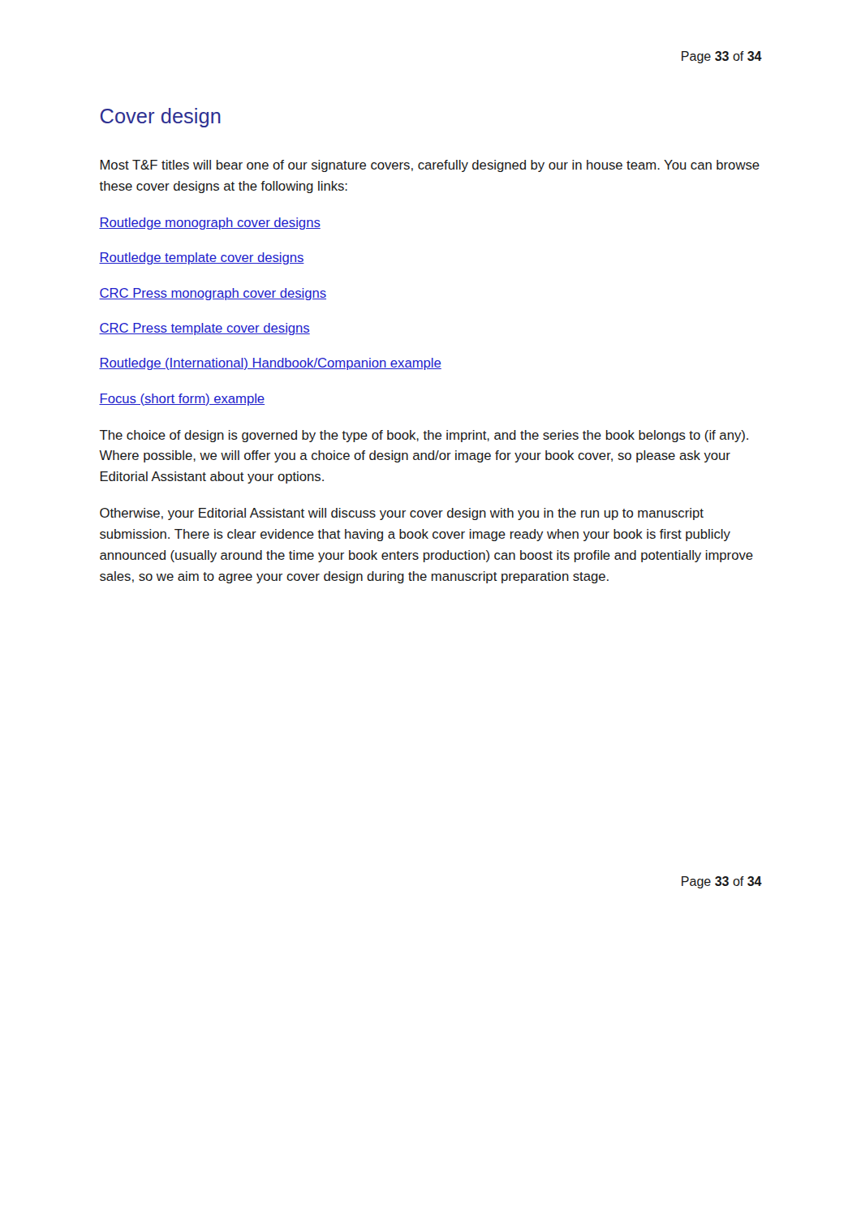Page 33 of 34
Cover design
Most T&F titles will bear one of our signature covers, carefully designed by our in house team. You can browse these cover designs at the following links:
Routledge monograph cover designs
Routledge template cover designs
CRC Press monograph cover designs
CRC Press template cover designs
Routledge (International) Handbook/Companion example
Focus (short form) example
The choice of design is governed by the type of book, the imprint, and the series the book belongs to (if any). Where possible, we will offer you a choice of design and/or image for your book cover, so please ask your Editorial Assistant about your options.
Otherwise, your Editorial Assistant will discuss your cover design with you in the run up to manuscript submission. There is clear evidence that having a book cover image ready when your book is first publicly announced (usually around the time your book enters production) can boost its profile and potentially improve sales, so we aim to agree your cover design during the manuscript preparation stage.
Page 33 of 34